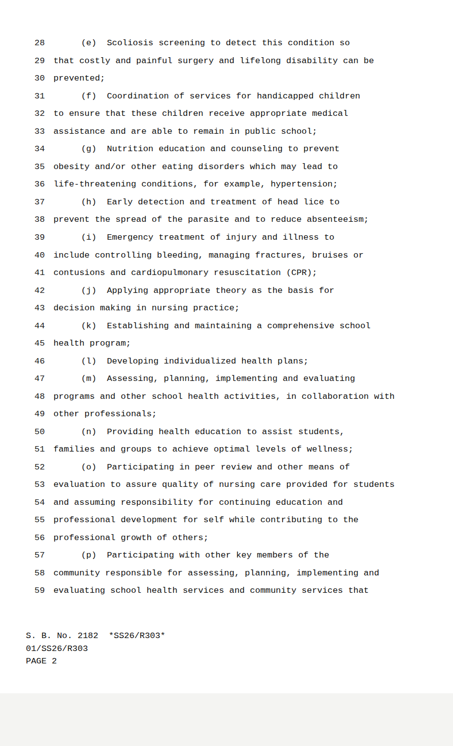(e) Scoliosis screening to detect this condition so
that costly and painful surgery and lifelong disability can be
prevented;
(f) Coordination of services for handicapped children
to ensure that these children receive appropriate medical
assistance and are able to remain in public school;
(g) Nutrition education and counseling to prevent
obesity and/or other eating disorders which may lead to
life-threatening conditions, for example, hypertension;
(h) Early detection and treatment of head lice to
prevent the spread of the parasite and to reduce absenteeism;
(i) Emergency treatment of injury and illness to
include controlling bleeding, managing fractures, bruises or
contusions and cardiopulmonary resuscitation (CPR);
(j) Applying appropriate theory as the basis for
decision making in nursing practice;
(k) Establishing and maintaining a comprehensive school
health program;
(l) Developing individualized health plans;
(m) Assessing, planning, implementing and evaluating
programs and other school health activities, in collaboration with
other professionals;
(n) Providing health education to assist students,
families and groups to achieve optimal levels of wellness;
(o) Participating in peer review and other means of
evaluation to assure quality of nursing care provided for students
and assuming responsibility for continuing education and
professional development for self while contributing to the
professional growth of others;
(p) Participating with other key members of the
community responsible for assessing, planning, implementing and
evaluating school health services and community services that
S. B. No. 2182 *SS26/R303* 01/SS26/R303 PAGE 2